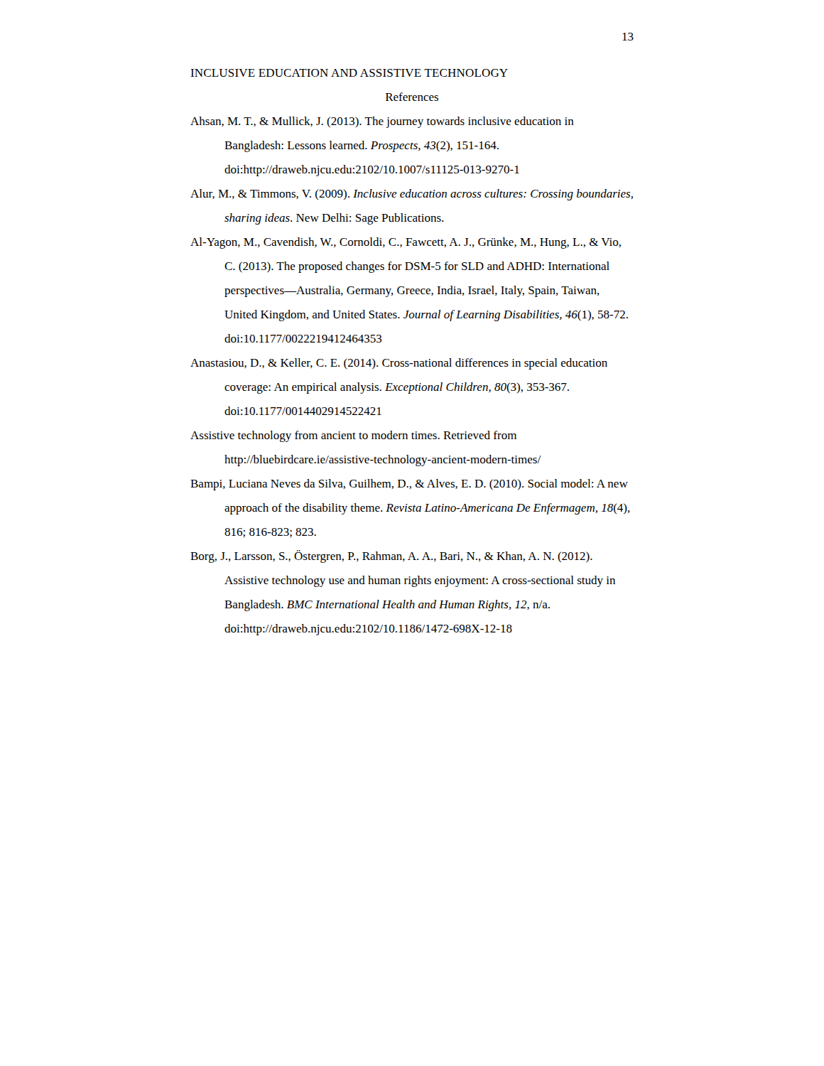13
Inclusive Education and Assistive Technology
References
Ahsan, M. T., & Mullick, J. (2013). The journey towards inclusive education in Bangladesh: Lessons learned. Prospects, 43(2), 151-164. doi:http://draweb.njcu.edu:2102/10.1007/s11125-013-9270-1
Alur, M., & Timmons, V. (2009). Inclusive education across cultures: Crossing boundaries, sharing ideas. New Delhi: Sage Publications.
Al-Yagon, M., Cavendish, W., Cornoldi, C., Fawcett, A. J., Grünke, M., Hung, L., & Vio, C. (2013). The proposed changes for DSM-5 for SLD and ADHD: International perspectives—Australia, Germany, Greece, India, Israel, Italy, Spain, Taiwan, United Kingdom, and United States. Journal of Learning Disabilities, 46(1), 58-72. doi:10.1177/0022219412464353
Anastasiou, D., & Keller, C. E. (2014). Cross-national differences in special education coverage: An empirical analysis. Exceptional Children, 80(3), 353-367. doi:10.1177/0014402914522421
Assistive technology from ancient to modern times. Retrieved from http://bluebirdcare.ie/assistive-technology-ancient-modern-times/
Bampi, Luciana Neves da Silva, Guilhem, D., & Alves, E. D. (2010). Social model: A new approach of the disability theme. Revista Latino-Americana De Enfermagem, 18(4), 816; 816-823; 823.
Borg, J., Larsson, S., Östergren, P., Rahman, A. A., Bari, N., & Khan, A. N. (2012). Assistive technology use and human rights enjoyment: A cross-sectional study in Bangladesh. BMC International Health and Human Rights, 12, n/a. doi:http://draweb.njcu.edu:2102/10.1186/1472-698X-12-18